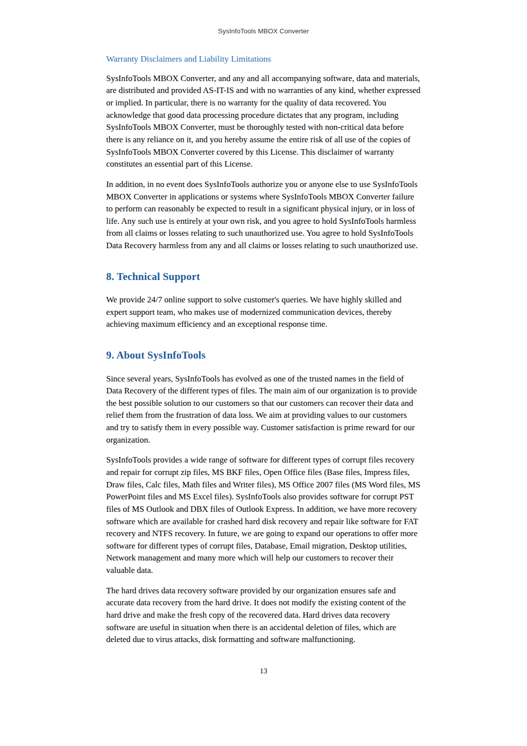SysInfoTools MBOX Converter
Warranty Disclaimers and Liability Limitations
SysInfoTools MBOX Converter, and any and all accompanying software, data and materials, are distributed and provided AS-IT-IS and with no warranties of any kind, whether expressed or implied. In particular, there is no warranty for the quality of data recovered. You acknowledge that good data processing procedure dictates that any program, including SysInfoTools MBOX Converter, must be thoroughly tested with non-critical data before there is any reliance on it, and you hereby assume the entire risk of all use of the copies of SysInfoTools MBOX Converter covered by this License. This disclaimer of warranty constitutes an essential part of this License.
In addition, in no event does SysInfoTools authorize you or anyone else to use SysInfoTools MBOX Converter in applications or systems where SysInfoTools MBOX Converter failure to perform can reasonably be expected to result in a significant physical injury, or in loss of life. Any such use is entirely at your own risk, and you agree to hold SysInfoTools harmless from all claims or losses relating to such unauthorized use. You agree to hold SysInfoTools Data Recovery harmless from any and all claims or losses relating to such unauthorized use.
8. Technical Support
We provide 24/7 online support to solve customer's queries. We have highly skilled and expert support team, who makes use of modernized communication devices, thereby achieving maximum efficiency and an exceptional response time.
9. About SysInfoTools
Since several years, SysInfoTools has evolved as one of the trusted names in the field of Data Recovery of the different types of files. The main aim of our organization is to provide the best possible solution to our customers so that our customers can recover their data and relief them from the frustration of data loss. We aim at providing values to our customers and try to satisfy them in every possible way. Customer satisfaction is prime reward for our organization.
SysInfoTools provides a wide range of software for different types of corrupt files recovery and repair for corrupt zip files, MS BKF files, Open Office files (Base files, Impress files, Draw files, Calc files, Math files and Writer files), MS Office 2007 files (MS Word files, MS PowerPoint files and MS Excel files). SysInfoTools also provides software for corrupt PST files of MS Outlook and DBX files of Outlook Express. In addition, we have more recovery software which are available for crashed hard disk recovery and repair like software for FAT recovery and NTFS recovery. In future, we are going to expand our operations to offer more software for different types of corrupt files, Database, Email migration, Desktop utilities, Network management and many more which will help our customers to recover their valuable data.
The hard drives data recovery software provided by our organization ensures safe and accurate data recovery from the hard drive. It does not modify the existing content of the hard drive and make the fresh copy of the recovered data. Hard drives data recovery software are useful in situation when there is an accidental deletion of files, which are deleted due to virus attacks, disk formatting and software malfunctioning.
13